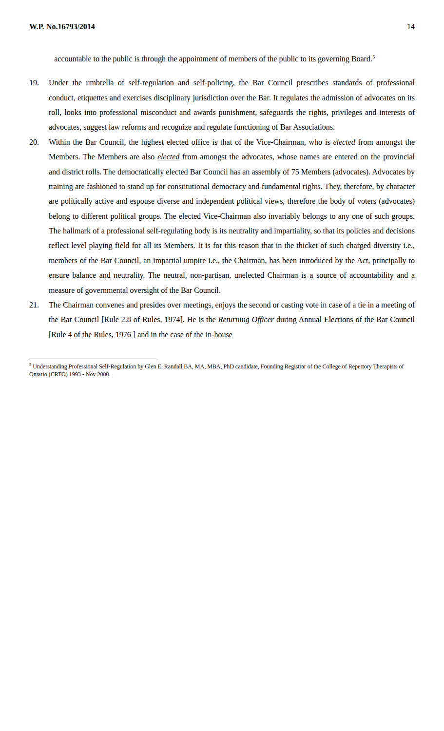W.P. No.16793/2014 14
accountable to the public is through the appointment of members of the public to its governing Board.5
19. Under the umbrella of self-regulation and self-policing, the Bar Council prescribes standards of professional conduct, etiquettes and exercises disciplinary jurisdiction over the Bar. It regulates the admission of advocates on its roll, looks into professional misconduct and awards punishment, safeguards the rights, privileges and interests of advocates, suggest law reforms and recognize and regulate functioning of Bar Associations.
20. Within the Bar Council, the highest elected office is that of the Vice-Chairman, who is elected from amongst the Members. The Members are also elected from amongst the advocates, whose names are entered on the provincial and district rolls. The democratically elected Bar Council has an assembly of 75 Members (advocates). Advocates by training are fashioned to stand up for constitutional democracy and fundamental rights. They, therefore, by character are politically active and espouse diverse and independent political views, therefore the body of voters (advocates) belong to different political groups. The elected Vice-Chairman also invariably belongs to any one of such groups. The hallmark of a professional self-regulating body is its neutrality and impartiality, so that its policies and decisions reflect level playing field for all its Members. It is for this reason that in the thicket of such charged diversity i.e., members of the Bar Council, an impartial umpire i.e., the Chairman, has been introduced by the Act, principally to ensure balance and neutrality. The neutral, non-partisan, unelected Chairman is a source of accountability and a measure of governmental oversight of the Bar Council.
21. The Chairman convenes and presides over meetings, enjoys the second or casting vote in case of a tie in a meeting of the Bar Council [Rule 2.8 of Rules, 1974]. He is the Returning Officer during Annual Elections of the Bar Council [Rule 4 of the Rules, 1976 ] and in the case of the in-house
5 Understanding Professional Self-Regulation by Glen E. Randall BA, MA, MBA, PhD candidate, Founding Registrar of the College of Repertory Therapists of Ontario (CRTO) 1993 - Nov 2000.